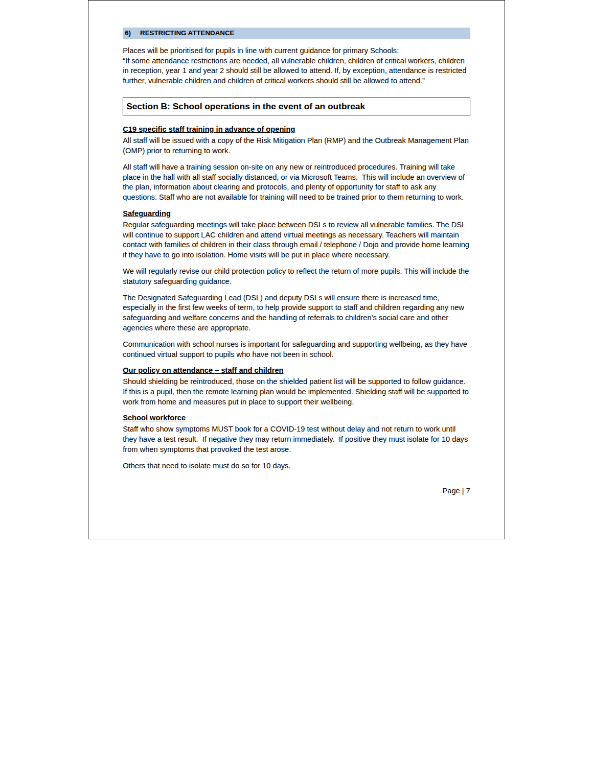6) RESTRICTING ATTENDANCE
Places will be prioritised for pupils in line with current guidance for primary Schools:
“If some attendance restrictions are needed, all vulnerable children, children of critical workers, children in reception, year 1 and year 2 should still be allowed to attend. If, by exception, attendance is restricted further, vulnerable children and children of critical workers should still be allowed to attend.”
Section B: School operations in the event of an outbreak
C19 specific staff training in advance of opening
All staff will be issued with a copy of the Risk Mitigation Plan (RMP) and the Outbreak Management Plan (OMP) prior to returning to work.
All staff will have a training session on-site on any new or reintroduced procedures. Training will take place in the hall with all staff socially distanced, or via Microsoft Teams. This will include an overview of the plan, information about clearing and protocols, and plenty of opportunity for staff to ask any questions. Staff who are not available for training will need to be trained prior to them returning to work.
Safeguarding
Regular safeguarding meetings will take place between DSLs to review all vulnerable families. The DSL will continue to support LAC children and attend virtual meetings as necessary. Teachers will maintain contact with families of children in their class through email / telephone / Dojo and provide home learning if they have to go into isolation. Home visits will be put in place where necessary.
We will regularly revise our child protection policy to reflect the return of more pupils. This will include the statutory safeguarding guidance.
The Designated Safeguarding Lead (DSL) and deputy DSLs will ensure there is increased time, especially in the first few weeks of term, to help provide support to staff and children regarding any new safeguarding and welfare concerns and the handling of referrals to children’s social care and other agencies where these are appropriate.
Communication with school nurses is important for safeguarding and supporting wellbeing, as they have continued virtual support to pupils who have not been in school.
Our policy on attendance – staff and children
Should shielding be reintroduced, those on the shielded patient list will be supported to follow guidance. If this is a pupil, then the remote learning plan would be implemented. Shielding staff will be supported to work from home and measures put in place to support their wellbeing.
School workforce
Staff who show symptoms MUST book for a COVID-19 test without delay and not return to work until they have a test result. If negative they may return immediately. If positive they must isolate for 10 days from when symptoms that provoked the test arose.
Others that need to isolate must do so for 10 days.
Page | 7